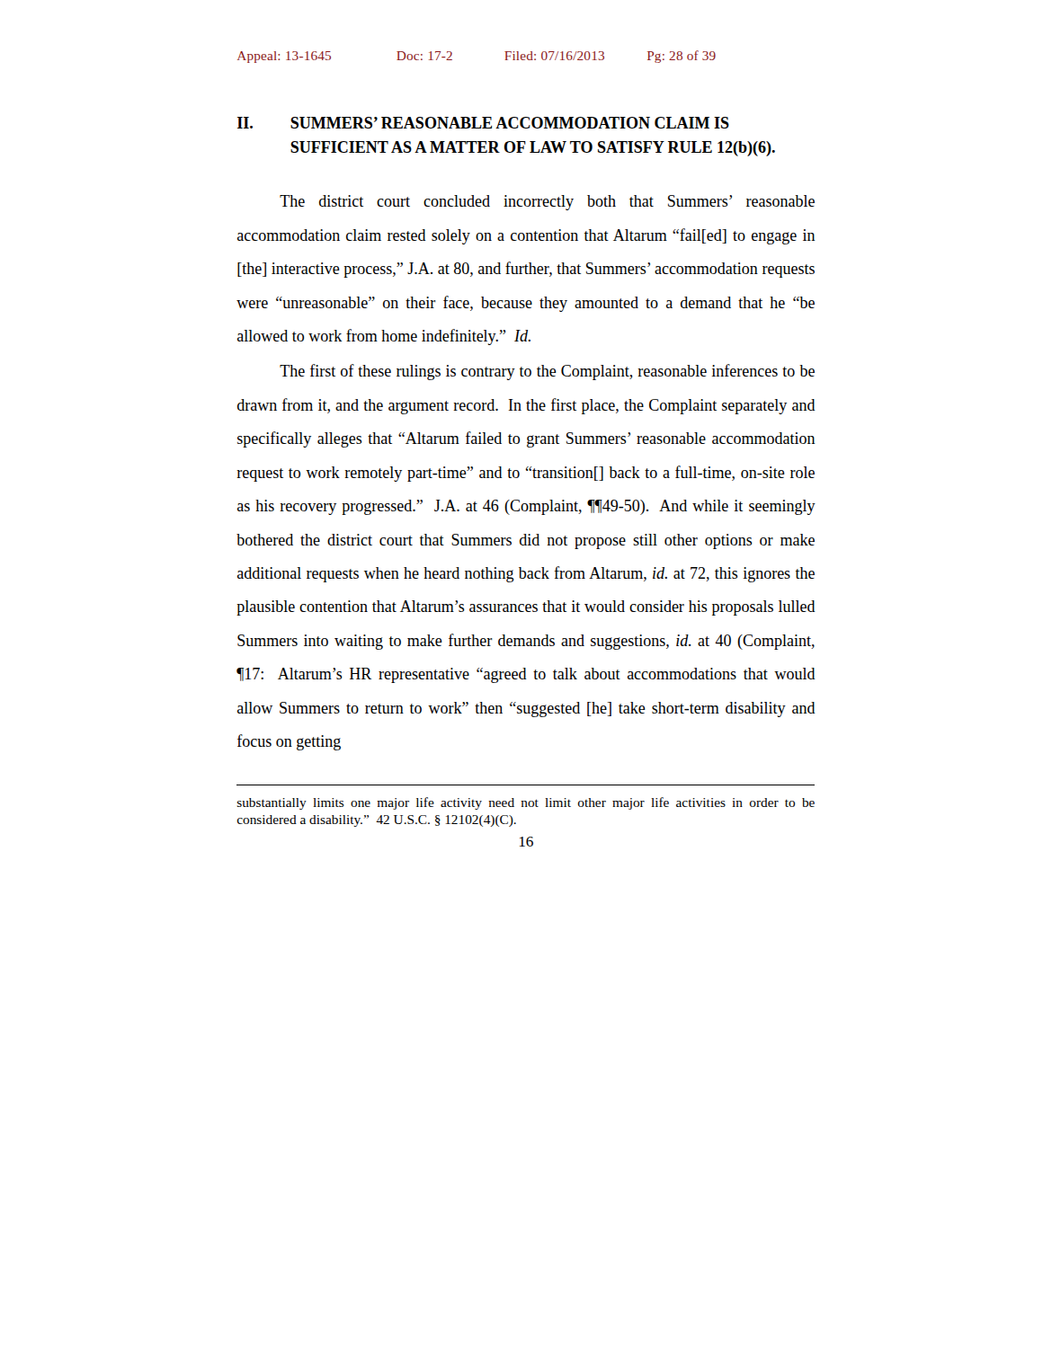Appeal: 13-1645 Doc: 17-2 Filed: 07/16/2013 Pg: 28 of 39
II. SUMMERS’ REASONABLE ACCOMMODATION CLAIM IS SUFFICIENT AS A MATTER OF LAW TO SATISFY RULE 12(b)(6).
The district court concluded incorrectly both that Summers’ reasonable accommodation claim rested solely on a contention that Altarum “fail[ed] to engage in [the] interactive process,” J.A. at 80, and further, that Summers’ accommodation requests were “unreasonable” on their face, because they amounted to a demand that he “be allowed to work from home indefinitely.” Id.
The first of these rulings is contrary to the Complaint, reasonable inferences to be drawn from it, and the argument record. In the first place, the Complaint separately and specifically alleges that “Altarum failed to grant Summers’ reasonable accommodation request to work remotely part-time” and to “transition[] back to a full-time, on-site role as his recovery progressed.” J.A. at 46 (Complaint, ¶¶49-50). And while it seemingly bothered the district court that Summers did not propose still other options or make additional requests when he heard nothing back from Altarum, id. at 72, this ignores the plausible contention that Altarum’s assurances that it would consider his proposals lulled Summers into waiting to make further demands and suggestions, id. at 40 (Complaint, ¶17: Altarum’s HR representative “agreed to talk about accommodations that would allow Summers to return to work” then “suggested [he] take short-term disability and focus on getting
substantially limits one major life activity need not limit other major life activities in order to be considered a disability.” 42 U.S.C. § 12102(4)(C).
16